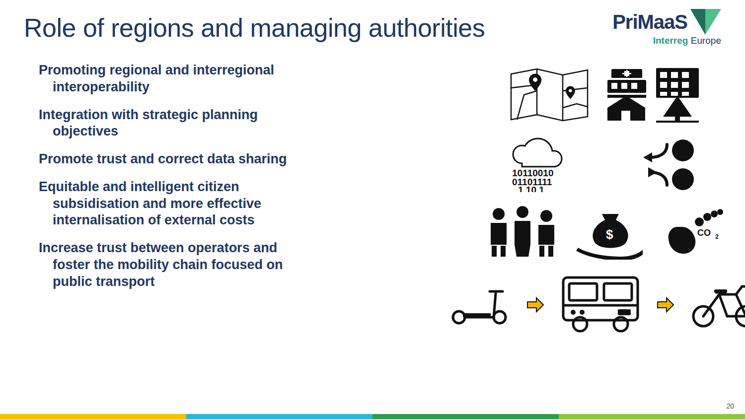PriMaaS
Interreg Europe
Role of regions and managing authorities
Promoting regional and interregionalinteroperability
Integration with strategic planningobjectives
Promote trust and correct data sharing
Equitable and intelligent citizensubsidisation and more effective internalisation of external costs
Increase trust between operators andfoster the mobility chain focused on public transport
10110010 01101111 1 10 1
$ CO 2
20